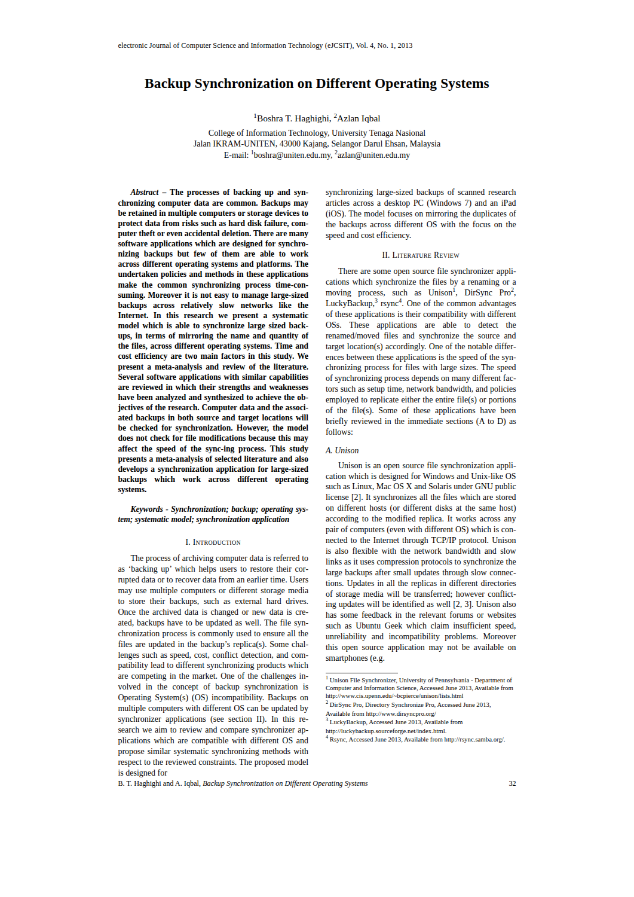electronic Journal of Computer Science and Information Technology (eJCSIT), Vol. 4, No. 1, 2013
Backup Synchronization on Different Operating Systems
1Boshra T. Haghighi, 2Azlan Iqbal
College of Information Technology, University Tenaga Nasional
Jalan IKRAM-UNITEN, 43000 Kajang, Selangor Darul Ehsan, Malaysia
E-mail: 1boshra@uniten.edu.my, 2azlan@uniten.edu.my
Abstract – The processes of backing up and synchronizing computer data are common. Backups may be retained in multiple computers or storage devices to protect data from risks such as hard disk failure, computer theft or even accidental deletion. There are many software applications which are designed for synchronizing backups but few of them are able to work across different operating systems and platforms. The undertaken policies and methods in these applications make the common synchronizing process time-consuming. Moreover it is not easy to manage large-sized backups across relatively slow networks like the Internet. In this research we present a systematic model which is able to synchronize large sized backups, in terms of mirroring the name and quantity of the files, across different operating systems. Time and cost efficiency are two main factors in this study. We present a meta-analysis and review of the literature. Several software applications with similar capabilities are reviewed in which their strengths and weaknesses have been analyzed and synthesized to achieve the objectives of the research. Computer data and the associated backups in both source and target locations will be checked for synchronization. However, the model does not check for file modifications because this may affect the speed of the sync-ing process. This study presents a meta-analysis of selected literature and also develops a synchronization application for large-sized backups which work across different operating systems.
Keywords - Synchronization; backup; operating system; systematic model; synchronization application
I. Introduction
The process of archiving computer data is referred to as ‘backing up’ which helps users to restore their corrupted data or to recover data from an earlier time. Users may use multiple computers or different storage media to store their backups, such as external hard drives. Once the archived data is changed or new data is created, backups have to be updated as well. The file synchronization process is commonly used to ensure all the files are updated in the backup’s replica(s). Some challenges such as speed, cost, conflict detection, and compatibility lead to different synchronizing products which are competing in the market. One of the challenges involved in the concept of backup synchronization is Operating System(s) (OS) incompatibility. Backups on multiple computers with different OS can be updated by synchronizer applications (see section II). In this research we aim to review and compare synchronizer applications which are compatible with different OS and propose similar systematic synchronizing methods with respect to the reviewed constraints. The proposed model is designed for
synchronizing large-sized backups of scanned research articles across a desktop PC (Windows 7) and an iPad (iOS). The model focuses on mirroring the duplicates of the backups across different OS with the focus on the speed and cost efficiency.
II. Literature Review
There are some open source file synchronizer applications which synchronize the files by a renaming or a moving process, such as Unison1, DirSync Pro2, LuckyBackup,3 rsync4. One of the common advantages of these applications is their compatibility with different OSs. These applications are able to detect the renamed/moved files and synchronize the source and target location(s) accordingly. One of the notable differences between these applications is the speed of the synchronizing process for files with large sizes. The speed of synchronizing process depends on many different factors such as setup time, network bandwidth, and policies employed to replicate either the entire file(s) or portions of the file(s). Some of these applications have been briefly reviewed in the immediate sections (A to D) as follows:
A. Unison
Unison is an open source file synchronization application which is designed for Windows and Unix-like OS such as Linux, Mac OS X and Solaris under GNU public license [2]. It synchronizes all the files which are stored on different hosts (or different disks at the same host) according to the modified replica. It works across any pair of computers (even with different OS) which is connected to the Internet through TCP/IP protocol. Unison is also flexible with the network bandwidth and slow links as it uses compression protocols to synchronize the large backups after small updates through slow connections. Updates in all the replicas in different directories of storage media will be transferred; however conflicting updates will be identified as well [2, 3]. Unison also has some feedback in the relevant forums or websites such as Ubuntu Geek which claim insufficient speed, unreliability and incompatibility problems. Moreover this open source application may not be available on smartphones (e.g.
1 Unison File Synchronizer, University of Pennsylvania - Department of Computer and Information Science, Accessed June 2013, Available from http://www.cis.upenn.edu/~bcpierce/unison/lists.html
2 DirSync Pro, Directory Synchronize Pro, Accessed June 2013,
Available from http://www.dirsyncpro.org/
3 LuckyBackup, Accessed June 2013, Available from
http://luckybackup.sourceforge.net/index.html.
4 Rsync, Accessed June 2013, Available from http://rsync.samba.org/.
B. T. Haghighi and A. Iqbal, Backup Synchronization on Different Operating Systems
32